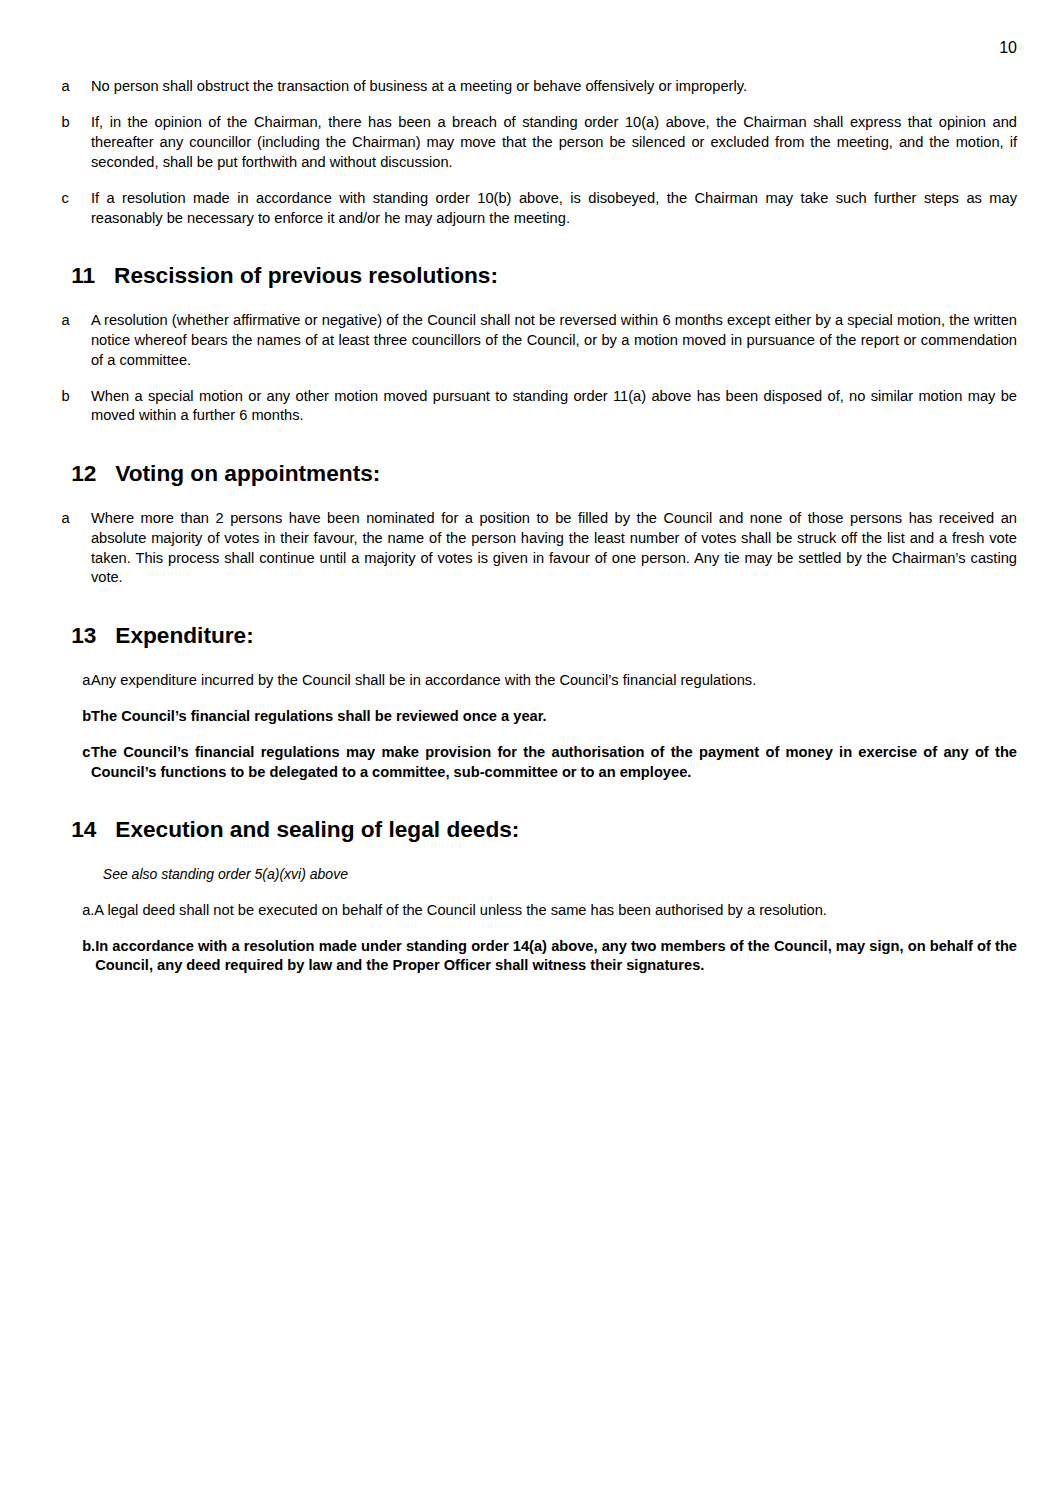10
a
No person shall obstruct the transaction of business at a meeting or behave offensively or improperly.
b
If, in the opinion of the Chairman, there has been a breach of standing order 10(a) above, the Chairman shall express that opinion and thereafter any councillor (including the Chairman) may move that the person be silenced or excluded from the meeting, and the motion, if seconded, shall be put forthwith and without discussion.
c
If a resolution made in accordance with standing order 10(b) above, is disobeyed, the Chairman may take such further steps as may reasonably be necessary to enforce it and/or he may adjourn the meeting.
11 Rescission of previous resolutions:
a
A resolution (whether affirmative or negative) of the Council shall not be reversed within 6 months except either by a special motion, the written notice whereof bears the names of at least three councillors of the Council, or by a motion moved in pursuance of the report or commendation of a committee.
b
When a special motion or any other motion moved pursuant to standing order 11(a) above has been disposed of, no similar motion may be moved within a further 6 months.
12 Voting on appointments:
a
Where more than 2 persons have been nominated for a position to be filled by the Council and none of those persons has received an absolute majority of votes in their favour, the name of the person having the least number of votes shall be struck off the list and a fresh vote taken. This process shall continue until a majority of votes is given in favour of one person. Any tie may be settled by the Chairman’s casting vote.
13 Expenditure:
a
Any expenditure incurred by the Council shall be in accordance with the Council’s financial regulations.
b
The Council’s financial regulations shall be reviewed once a year.
c
The Council’s financial regulations may make provision for the authorisation of the payment of money in exercise of any of the Council’s functions to be delegated to a committee, sub-committee or to an employee.
14 Execution and sealing of legal deeds:
See also standing order 5(a)(xvi) above
a.
A legal deed shall not be executed on behalf of the Council unless the same has been authorised by a resolution.
b.
In accordance with a resolution made under standing order 14(a) above, any two members of the Council, may sign, on behalf of the Council, any deed required by law and the Proper Officer shall witness their signatures.